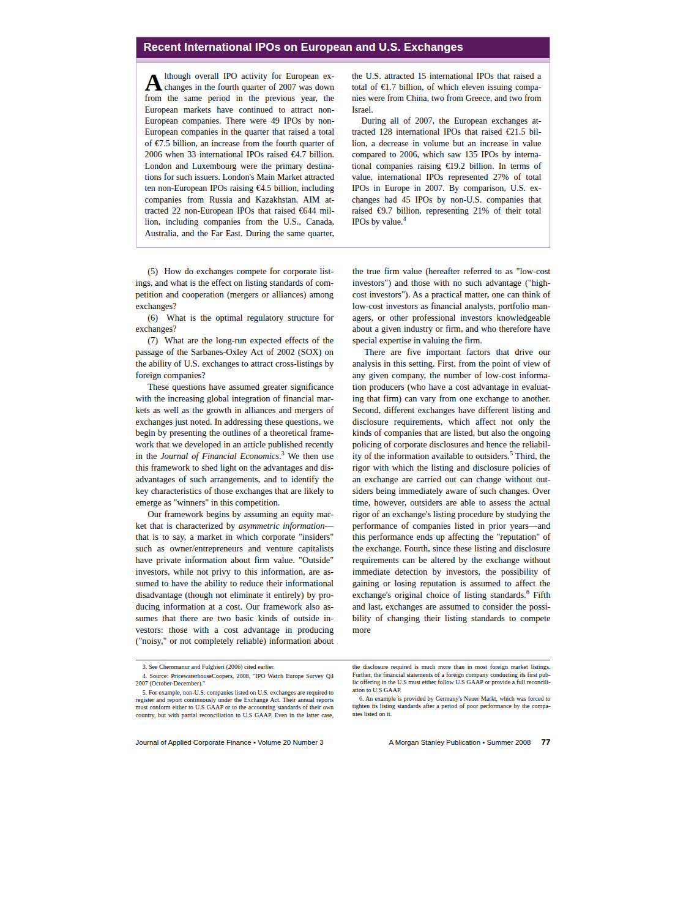Recent International IPOs on European and U.S. Exchanges
Although overall IPO activity for European exchanges in the fourth quarter of 2007 was down from the same period in the previous year, the European markets have continued to attract non-European companies. There were 49 IPOs by non-European companies in the quarter that raised a total of €7.5 billion, an increase from the fourth quarter of 2006 when 33 international IPOs raised €4.7 billion. London and Luxembourg were the primary destinations for such issuers. London's Main Market attracted ten non-European IPOs raising €4.5 billion, including companies from Russia and Kazakhstan. AIM attracted 22 non-European IPOs that raised €644 million, including companies from the U.S., Canada, Australia, and the Far East. During the same quarter, the U.S. attracted 15 international IPOs that raised a total of €1.7 billion, of which eleven issuing companies were from China, two from Greece, and two from Israel.
During all of 2007, the European exchanges attracted 128 international IPOs that raised €21.5 billion, a decrease in volume but an increase in value compared to 2006, which saw 135 IPOs by international companies raising €19.2 billion. In terms of value, international IPOs represented 27% of total IPOs in Europe in 2007. By comparison, U.S. exchanges had 45 IPOs by non-U.S. companies that raised €9.7 billion, representing 21% of their total IPOs by value.4
(5) How do exchanges compete for corporate listings, and what is the effect on listing standards of competition and cooperation (mergers or alliances) among exchanges?
(6) What is the optimal regulatory structure for exchanges?
(7) What are the long-run expected effects of the passage of the Sarbanes-Oxley Act of 2002 (SOX) on the ability of U.S. exchanges to attract cross-listings by foreign companies?
These questions have assumed greater significance with the increasing global integration of financial markets as well as the growth in alliances and mergers of exchanges just noted. In addressing these questions, we begin by presenting the outlines of a theoretical framework that we developed in an article published recently in the Journal of Financial Economics.3 We then use this framework to shed light on the advantages and disadvantages of such arrangements, and to identify the key characteristics of those exchanges that are likely to emerge as "winners" in this competition.
Our framework begins by assuming an equity market that is characterized by asymmetric information—that is to say, a market in which corporate "insiders" such as owner/entrepreneurs and venture capitalists have private information about firm value. "Outside" investors, while not privy to this information, are assumed to have the ability to reduce their informational disadvantage (though not eliminate it entirely) by producing information at a cost. Our framework also assumes that there are two basic kinds of outside investors: those with a cost advantage in producing ("noisy," or not completely reliable) information about the true firm value (hereafter referred to as "low-cost investors") and those with no such advantage ("high-cost investors"). As a practical matter, one can think of low-cost investors as financial analysts, portfolio managers, or other professional investors knowledgeable about a given industry or firm, and who therefore have special expertise in valuing the firm.
There are five important factors that drive our analysis in this setting. First, from the point of view of any given company, the number of low-cost information producers (who have a cost advantage in evaluating that firm) can vary from one exchange to another. Second, different exchanges have different listing and disclosure requirements, which affect not only the kinds of companies that are listed, but also the ongoing policing of corporate disclosures and hence the reliability of the information available to outsiders.5 Third, the rigor with which the listing and disclosure policies of an exchange are carried out can change without outsiders being immediately aware of such changes. Over time, however, outsiders are able to assess the actual rigor of an exchange's listing procedure by studying the performance of companies listed in prior years—and this performance ends up affecting the "reputation" of the exchange. Fourth, since these listing and disclosure requirements can be altered by the exchange without immediate detection by investors, the possibility of gaining or losing reputation is assumed to affect the exchange's original choice of listing standards.6 Fifth and last, exchanges are assumed to consider the possibility of changing their listing standards to compete more
3. See Chemmanur and Fulghieri (2006) cited earlier.
4. Source: PricewaterhouseCoopers, 2008, "IPO Watch Europe Survey Q4 2007 (October-December)."
5. For example, non-U.S. companies listed on U.S. exchanges are required to register and report continuously under the Exchange Act. Their annual reports must conform either to U.S GAAP or to the accounting standards of their own country, but with partial reconciliation to U.S GAAP. Even in the latter case, the disclosure required is much more than in most foreign market listings. Further, the financial statements of a foreign company conducting its first public offering in the U.S must either follow U.S GAAP or provide a full reconciliation to U.S GAAP.
6. An example is provided by Germany's Neuer Markt, which was forced to tighten its listing standards after a period of poor performance by the companies listed on it.
Journal of Applied Corporate Finance • Volume 20 Number 3
A Morgan Stanley Publication • Summer 2008 77